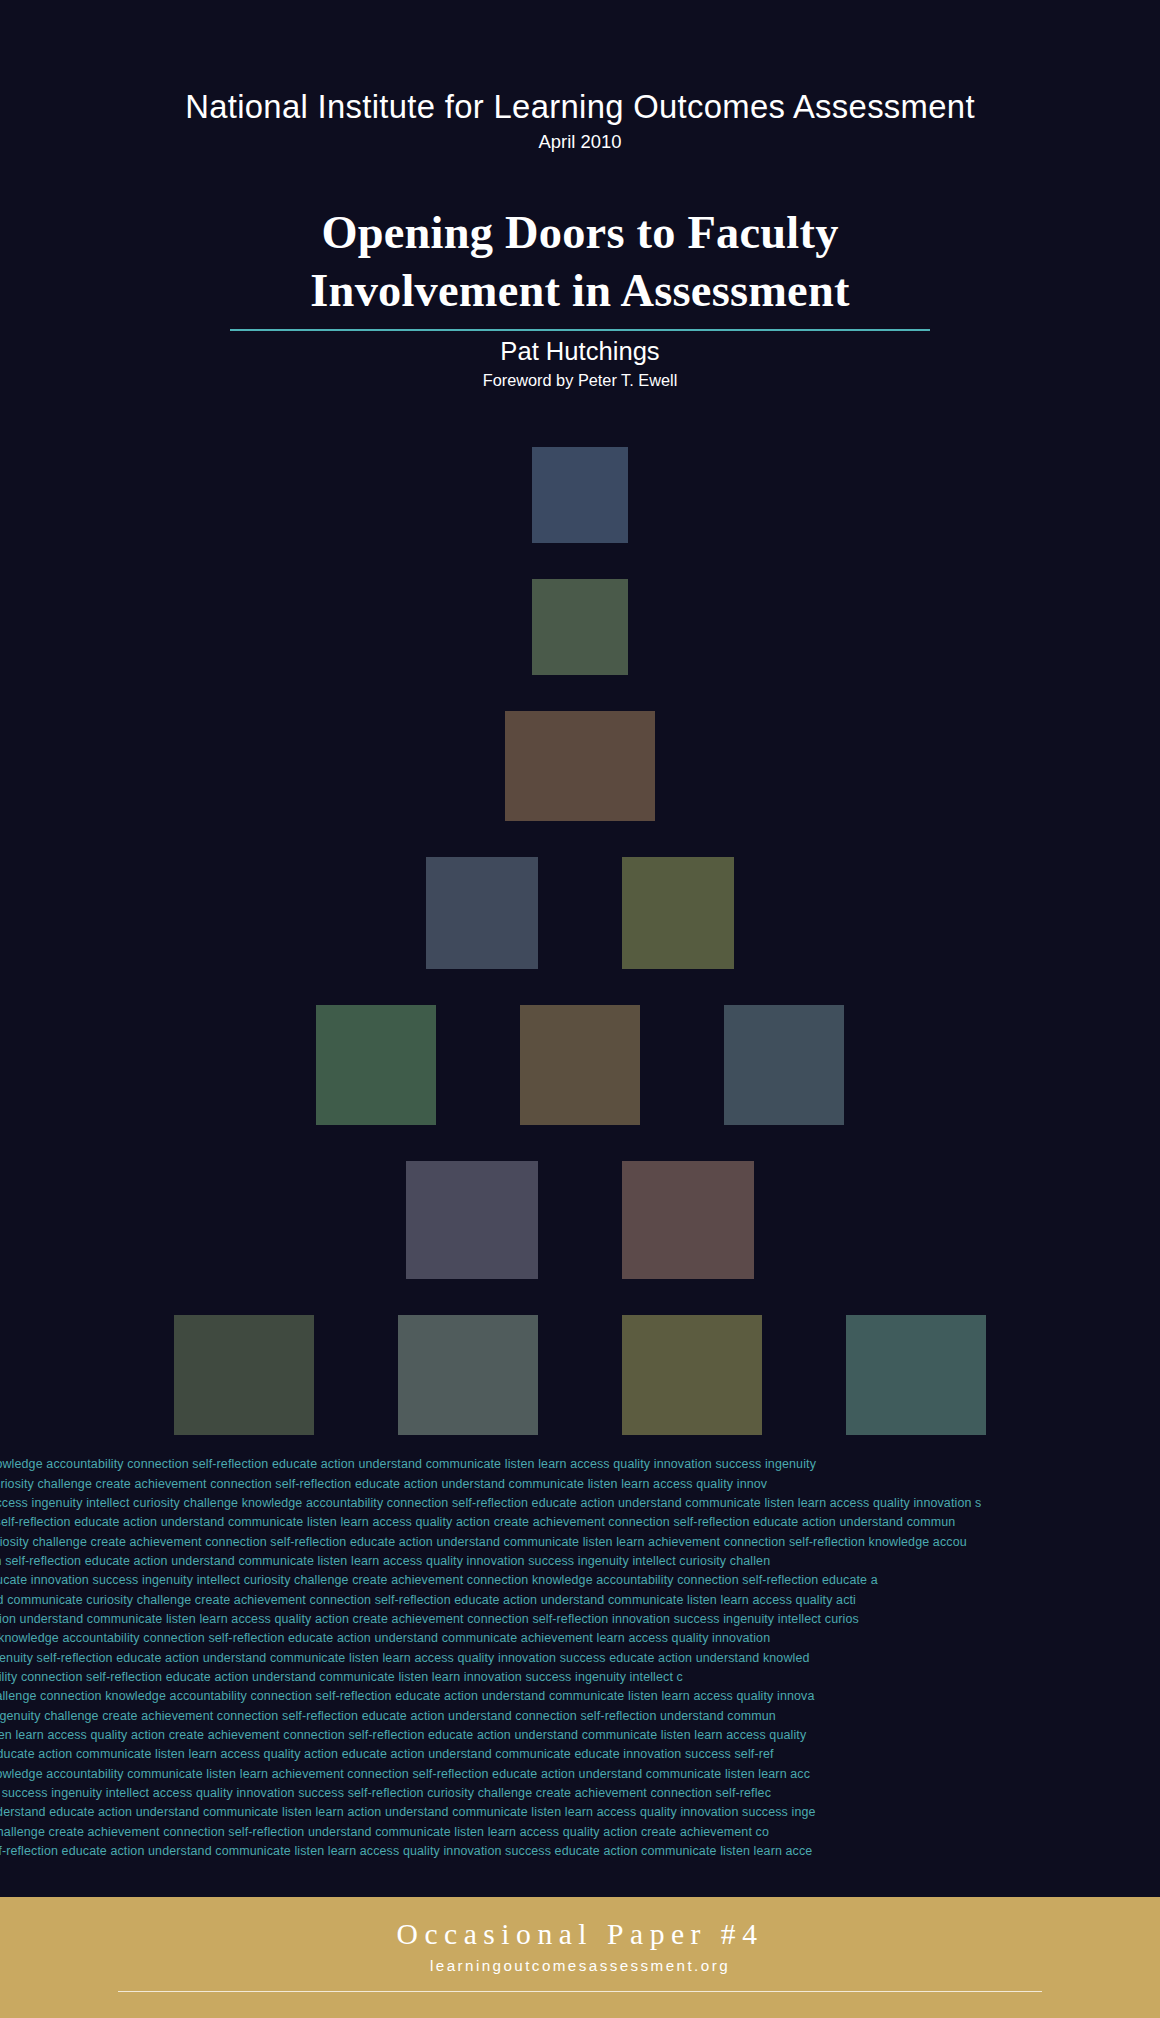National Institute for Learning Outcomes Assessment
April 2010
Opening Doors to Faculty Involvement in Assessment
Pat Hutchings
Foreword by Peter T. Ewell
knowledge accountability connection self-reflection educate action understand communicate listen learn access quality innovation success ingenuity
intellect curiosity challenge create achievement connection self-reflection educate action understand communicate listen learn access quality innov
success ingenuity intellect curiosity challenge knowledge accountability connection self-reflection educate action understand communicate listen learn access quality innovation s
ingenuity self-reflection educate action understand communicate listen learn access quality action create achievement connection self-reflection educate action understand commun
curiosity challenge create achievement connection self-reflection educate action understand communicate listen learn achievement connection self-reflection knowledge accou
connection self-reflection educate action understand communicate listen learn access quality innovation success ingenuity intellect curiosity challen
educate innovation success ingenuity intellect curiosity challenge create achievement connection knowledge accountability connection self-reflection educate a
understand communicate curiosity challenge create achievement connection self-reflection educate action understand communicate listen learn access quality acti
action understand communicate listen learn access quality action create achievement connection self-reflection innovation success ingenuity intellect curios
challenge knowledge accountability connection self-reflection educate action understand communicate achievement learn access quality innovation
ingenuity self-reflection educate action understand communicate listen learn access quality innovation success educate action understand knowled
accountability connection self-reflection educate action understand communicate listen learn innovation success ingenuity intellect c
challenge connection knowledge accountability connection self-reflection educate action understand communicate listen learn access quality innova
success ingenuity challenge create achievement connection self-reflection educate action understand connection self-reflection understand commun
listen learn access quality action create achievement connection self-reflection educate action understand communicate listen learn access quality
success educate action communicate listen learn access quality action educate action understand communicate educate innovation success self-ref
knowledge accountability communicate listen learn achievement connection self-reflection educate action understand communicate listen learn acc
innovation success ingenuity intellect access quality innovation success self-reflection curiosity challenge create achievement connection self-reflec
understand educate action understand communicate listen learn action understand communicate listen learn access quality innovation success inge
curiosity challenge create achievement connection self-reflection understand communicate listen learn access quality action create achievement co
self-reflection educate action understand communicate listen learn access quality innovation success educate action communicate listen learn acce
Occasional Paper #4
learningoutcomesassessment.org